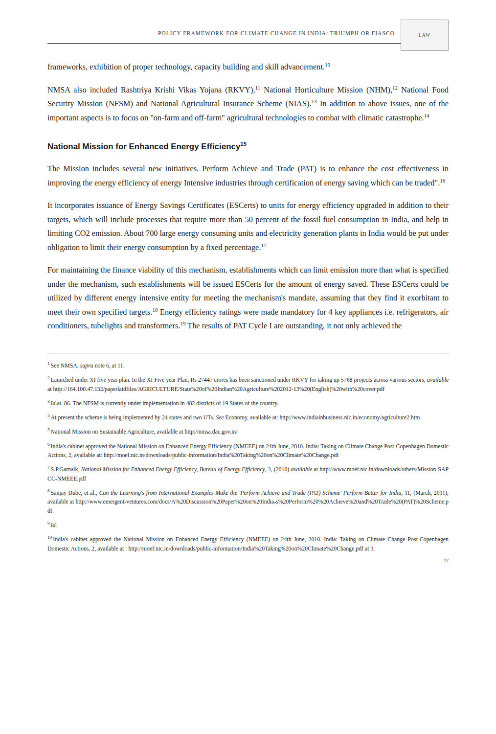LAW
Policy Framework for Climate Change in India: Triumph or Fiasco
frameworks, exhibition of proper technology, capacity building and skill advancement.10
NMSA also included Rashtriya Krishi Vikas Yojana (RKVY),11 National Horticulture Mission (NHM),12 National Food Security Mission (NFSM) and National Agricultural Insurance Scheme (NIAS).13 In addition to above issues, one of the important aspects is to focus on "on-farm and off-farm" agricultural technologies to combat with climatic catastrophe.14
National Mission for Enhanced Energy Efficiency15
The Mission includes several new initiatives. Perform Achieve and Trade (PAT) is to enhance the cost effectiveness in improving the energy efficiency of energy Intensive industries through certification of energy saving which can be traded".16
It incorporates issuance of Energy Savings Certificates (ESCerts) to units for energy efficiency upgraded in addition to their targets, which will include processes that require more than 50 percent of the fossil fuel consumption in India, and help in limiting CO2 emission. About 700 large energy consuming units and electricity generation plants in India would be put under obligation to limit their energy consumption by a fixed percentage.17
For maintaining the finance viability of this mechanism, establishments which can limit emission more than what is specified under the mechanism, such establishments will be issued ESCerts for the amount of energy saved. These ESCerts could be utilized by different energy intensive entity for meeting the mechanism's mandate, assuming that they find it exorbitant to meet their own specified targets.18 Energy efficiency ratings were made mandatory for 4 key appliances i.e. refrigerators, air conditioners, tubelights and transformers.19 The results of PAT Cycle I are outstanding, it not only achieved the
See NMSA, supra note 6, at 11.
Launched under XI five year plan. In the XI Five year Plan, Rs 27447 crores has been sanctioned under RKVY for taking up 5768 projects across various sectors, available at http://164.100.47.132/paperlaidfiles/AGRICULTURE/State%20of%20Indian%20Agriculture%202012-13%20(English)%20with%20cover.pdf
Id.at. 86. The NFSM is currently under implementation in 482 districts of 19 States of the country.
At present the scheme is being implemented by 24 states and two UTs. See Economy, available at: http://www.indiainbusiness.nic.in/economy/agriculture2.htm
National Mission on Sustainable Agriculture, available at http://nmsa.dac.gov.in/
India's cabinet approved the National Mission on Enhanced Energy Efficiency (NMEEE) on 24th June, 2010. India: Taking on Climate Change Post-Copenhagen Domestic Actions, 2, available at: http://moef.nic.in/downloads/public-information/India%20Taking%20on%20Climate%20Change.pdf
S.P.Garnaik, National Mission for Enhanced Energy Efficiency, Bureau of Energy Efficiency, 3, (2010) available at http://www.moef.nic.in/downloads/others/Mission-SAPCC-NMEEE.pdf
Sanjay Dube, et al., Can the Learning's from International Examples Make the 'Perform Achieve and Trade (PAT) Scheme' Perform Better for India, 11, (March, 2011), available at http://www.emergent-ventures.com/docs/A%20Discussion%20Paper%20on%20India-s%20Perform%20%20Achieve%20and%20Trade%20(PAT)%20Scheme.pdf
Id.
India's cabinet approved the National Mission on Enhanced Energy Efficiency (NMEEE) on 24th June, 2010. India: Taking on Climate Change Post-Copenhagen Domestic Actions, 2, available at : http://moef.nic.in/downloads/public-information/India%20Taking%20on%20Climate%20Change.pdf at 3.
77